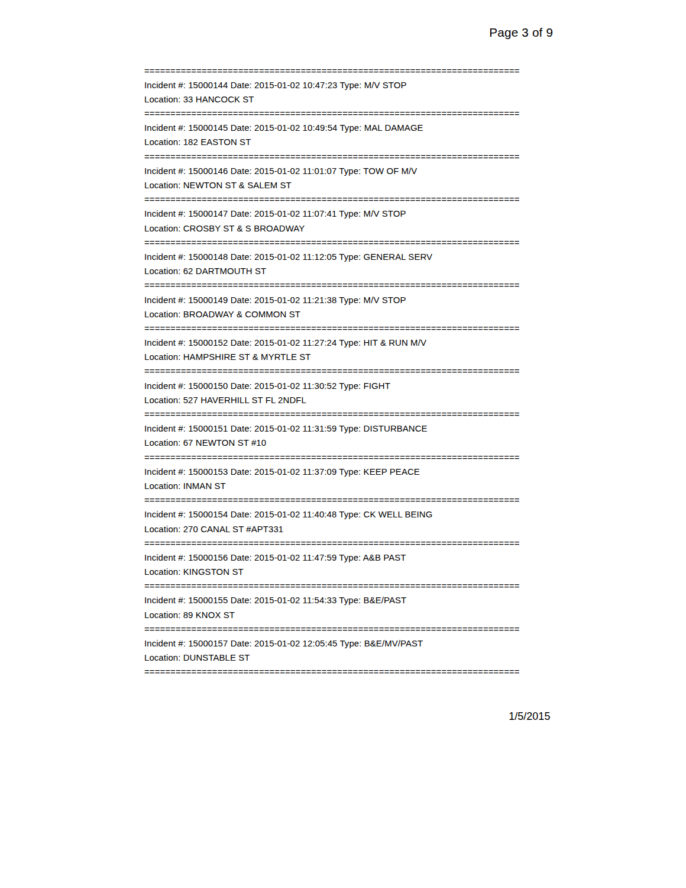Page 3 of 9
========================================================================
Incident #: 15000144 Date: 2015-01-02 10:47:23 Type: M/V STOP
Location: 33 HANCOCK ST
========================================================================
Incident #: 15000145 Date: 2015-01-02 10:49:54 Type: MAL DAMAGE
Location: 182 EASTON ST
========================================================================
Incident #: 15000146 Date: 2015-01-02 11:01:07 Type: TOW OF M/V
Location: NEWTON ST & SALEM ST
========================================================================
Incident #: 15000147 Date: 2015-01-02 11:07:41 Type: M/V STOP
Location: CROSBY ST & S BROADWAY
========================================================================
Incident #: 15000148 Date: 2015-01-02 11:12:05 Type: GENERAL SERV
Location: 62 DARTMOUTH ST
========================================================================
Incident #: 15000149 Date: 2015-01-02 11:21:38 Type: M/V STOP
Location: BROADWAY & COMMON ST
========================================================================
Incident #: 15000152 Date: 2015-01-02 11:27:24 Type: HIT & RUN M/V
Location: HAMPSHIRE ST & MYRTLE ST
========================================================================
Incident #: 15000150 Date: 2015-01-02 11:30:52 Type: FIGHT
Location: 527 HAVERHILL ST FL 2NDFL
========================================================================
Incident #: 15000151 Date: 2015-01-02 11:31:59 Type: DISTURBANCE
Location: 67 NEWTON ST #10
========================================================================
Incident #: 15000153 Date: 2015-01-02 11:37:09 Type: KEEP PEACE
Location: INMAN ST
========================================================================
Incident #: 15000154 Date: 2015-01-02 11:40:48 Type: CK WELL BEING
Location: 270 CANAL ST #APT331
========================================================================
Incident #: 15000156 Date: 2015-01-02 11:47:59 Type: A&B PAST
Location: KINGSTON ST
========================================================================
Incident #: 15000155 Date: 2015-01-02 11:54:33 Type: B&E/PAST
Location: 89 KNOX ST
========================================================================
Incident #: 15000157 Date: 2015-01-02 12:05:45 Type: B&E/MV/PAST
Location: DUNSTABLE ST
========================================================================
1/5/2015